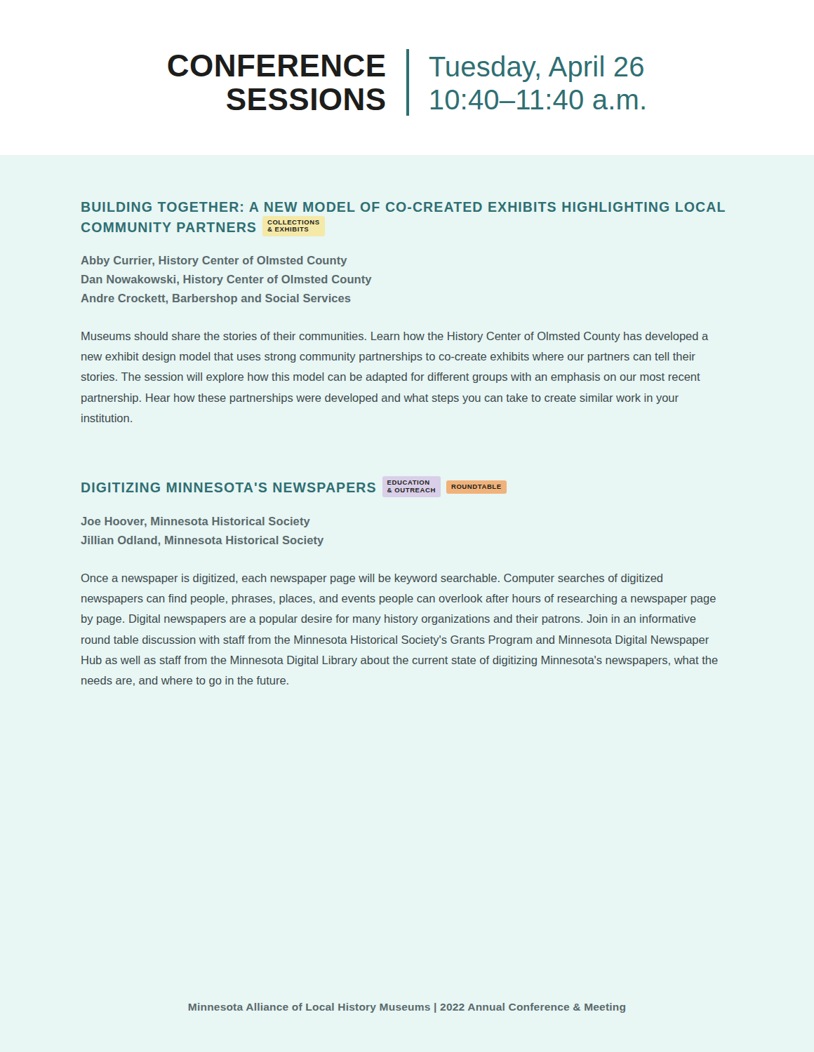Conference
Sessions
Tuesday, April 26
10:40–11:40 a.m.
Building Together: A New Model of Co-Created Exhibits Highlighting Local Community PartnersCollections
& Exhibits
Abby Currier, History Center of Olmsted County
Dan Nowakowski, History Center of Olmsted County
Andre Crockett, Barbershop and Social Services
Museums should share the stories of their communities. Learn how the History Center of Olmsted County has developed a new exhibit design model that uses strong community partnerships to co-create exhibits where our partners can tell their stories. The session will explore how this model can be adapted for different groups with an emphasis on our most recent partnership. Hear how these partnerships were developed and what steps you can take to create similar work in your institution.
Digitizing Minnesota's NewspapersEducation
& Outreach Roundtable
Joe Hoover, Minnesota Historical Society
Jillian Odland, Minnesota Historical Society
Once a newspaper is digitized, each newspaper page will be keyword searchable. Computer searches of digitized newspapers can find people, phrases, places, and events people can overlook after hours of researching a newspaper page by page. Digital newspapers are a popular desire for many history organizations and their patrons. Join in an informative round table discussion with staff from the Minnesota Historical Society's Grants Program and Minnesota Digital Newspaper Hub as well as staff from the Minnesota Digital Library about the current state of digitizing Minnesota's newspapers, what the needs are, and where to go in the future.
Minnesota Alliance of Local History Museums | 2022 Annual Conference & Meeting